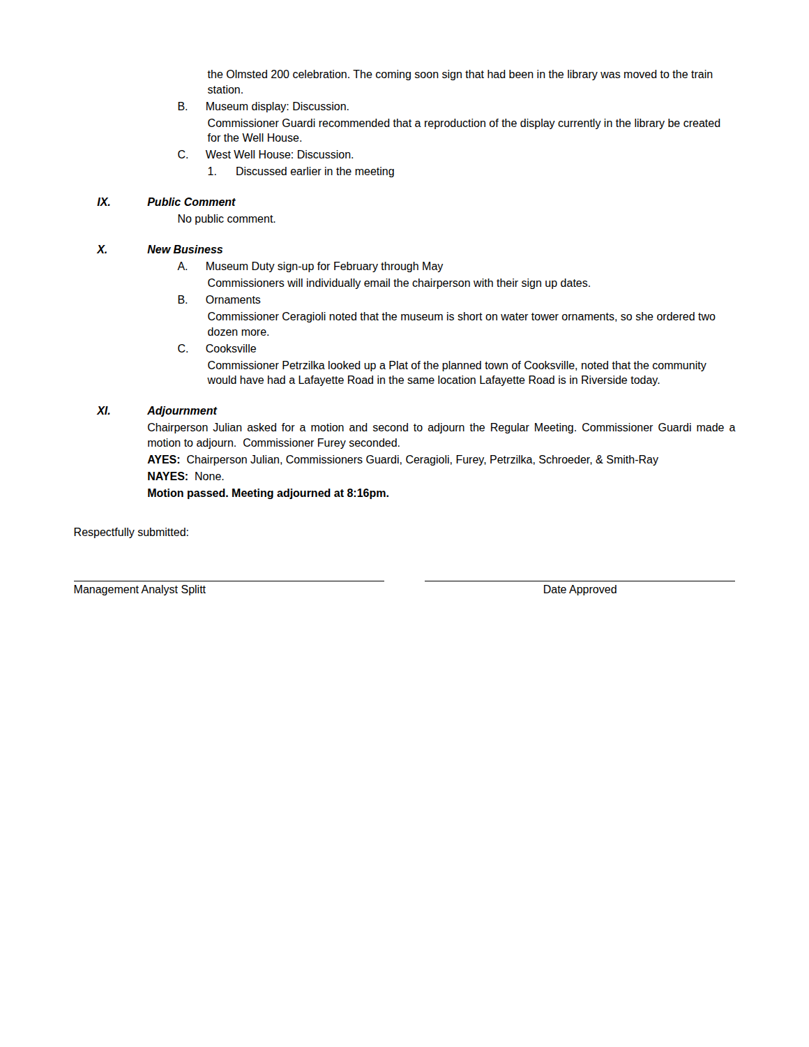the Olmsted 200 celebration. The coming soon sign that had been in the library was moved to the train station.
B. Museum display: Discussion.
Commissioner Guardi recommended that a reproduction of the display currently in the library be created for the Well House.
C. West Well House: Discussion.
1. Discussed earlier in the meeting
IX. Public Comment
No public comment.
X. New Business
A. Museum Duty sign-up for February through May
Commissioners will individually email the chairperson with their sign up dates.
B. Ornaments
Commissioner Ceragioli noted that the museum is short on water tower ornaments, so she ordered two dozen more.
C. Cooksville
Commissioner Petrzilka looked up a Plat of the planned town of Cooksville, noted that the community would have had a Lafayette Road in the same location Lafayette Road is in Riverside today.
XI. Adjournment
Chairperson Julian asked for a motion and second to adjourn the Regular Meeting. Commissioner Guardi made a motion to adjourn. Commissioner Furey seconded.
AYES: Chairperson Julian, Commissioners Guardi, Ceragioli, Furey, Petrzilka, Schroeder, & Smith-Ray
NAYES: None.
Motion passed. Meeting adjourned at 8:16pm.
Respectfully submitted:
Management Analyst Splitt
Date Approved